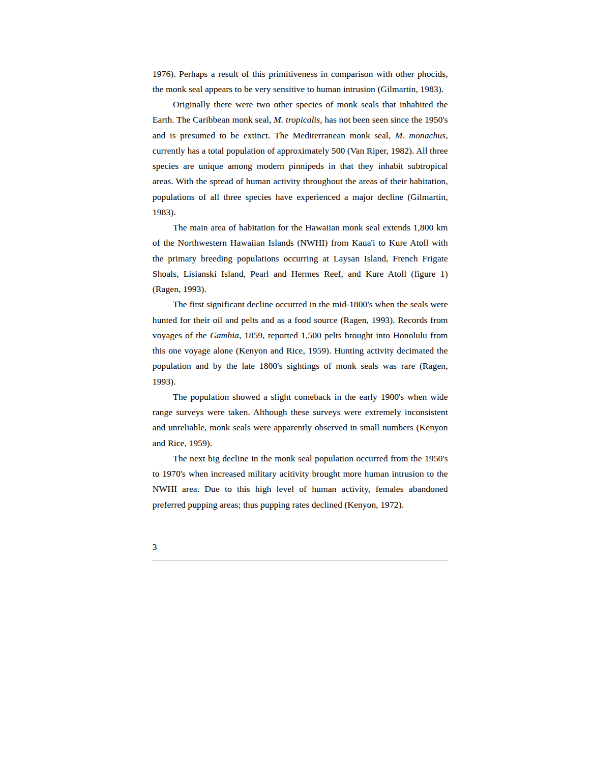1976). Perhaps a result of this primitiveness in comparison with other phocids, the monk seal appears to be very sensitive to human intrusion (Gilmartin, 1983).
Originally there were two other species of monk seals that inhabited the Earth. The Caribbean monk seal, M. tropicalis, has not been seen since the 1950's and is presumed to be extinct. The Mediterranean monk seal, M. monachus, currently has a total population of approximately 500 (Van Riper, 1982). All three species are unique among modern pinnipeds in that they inhabit subtropical areas. With the spread of human activity throughout the areas of their habitation, populations of all three species have experienced a major decline (Gilmartin, 1983).
The main area of habitation for the Hawaiian monk seal extends 1,800 km of the Northwestern Hawaiian Islands (NWHI) from Kaua'i to Kure Atoll with the primary breeding populations occurring at Laysan Island, French Frigate Shoals, Lisianski Island, Pearl and Hermes Reef, and Kure Atoll (figure 1) (Ragen, 1993).
The first significant decline occurred in the mid-1800's when the seals were hunted for their oil and pelts and as a food source (Ragen, 1993). Records from voyages of the Gambia, 1859, reported 1,500 pelts brought into Honolulu from this one voyage alone (Kenyon and Rice, 1959). Hunting activity decimated the population and by the late 1800's sightings of monk seals was rare (Ragen, 1993).
The population showed a slight comeback in the early 1900's when wide range surveys were taken. Although these surveys were extremely inconsistent and unreliable, monk seals were apparently observed in small numbers (Kenyon and Rice, 1959).
The next big decline in the monk seal population occurred from the 1950's to 1970's when increased military acitivity brought more human intrusion to the NWHI area. Due to this high level of human activity, females abandoned preferred pupping areas; thus pupping rates declined (Kenyon, 1972).
3